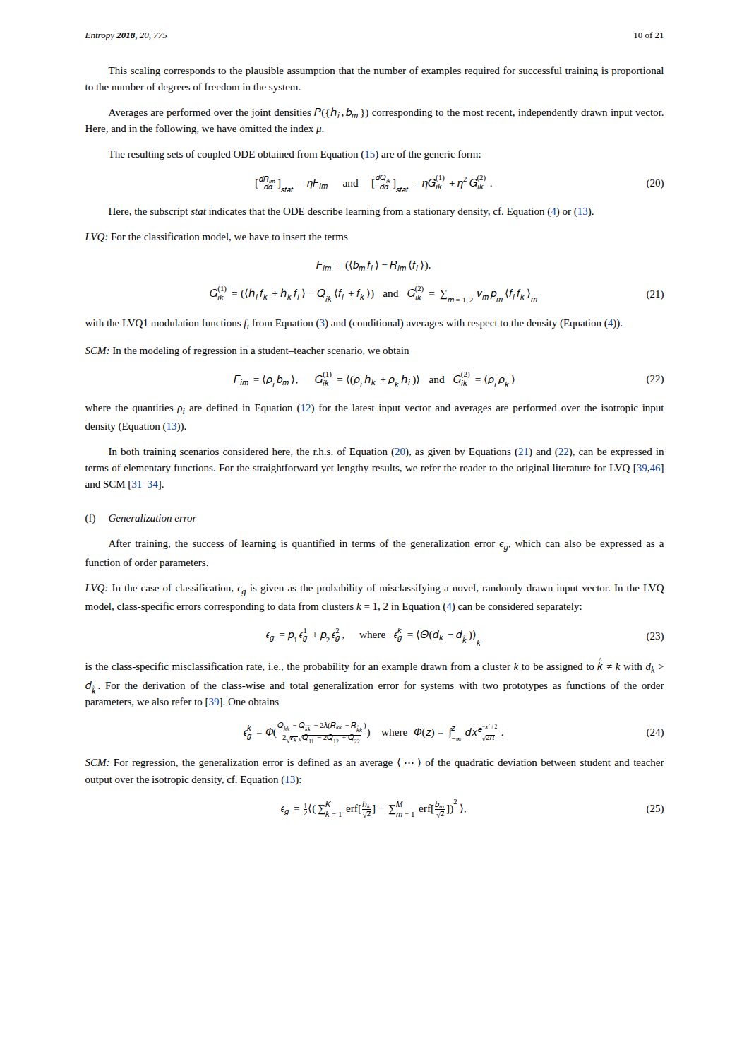Entropy 2018, 20, 775 10 of 21
This scaling corresponds to the plausible assumption that the number of examples required for successful training is proportional to the number of degrees of freedom in the system.
Averages are performed over the joint densities P({hi,bm}) corresponding to the most recent, independently drawn input vector. Here, and in the following, we have omitted the index μ.
The resulting sets of coupled ODE obtained from Equation (15) are of the generic form:
[ dRimdα ] stat = ηFim and [ dQikdα ] stat = ηGik(1) + η2Gik(2) .
(20)
Here, the subscript stat indicates that the ODE describe learning from a stationary density, cf. Equation (4) or (13).
LVQ: For the classification model, we have to insert the terms
Fim = ( ⟨bmfi⟩ − Rim ⟨fi⟩ ) ,
Gik(1) = ( ⟨hifk + hkfi⟩ − Qik ⟨fi+fk⟩ ) and Gik(2) = ∑ m=1,2 vmpm ⟨fifk⟩m
(21)
with the LVQ1 modulation functions fi from Equation (3) and (conditional) averages with respect to the density (Equation (4)).
SCM: In the modeling of regression in a student–teacher scenario, we obtain
Fim = ⟨ρibm⟩ , Gik(1) = ⟨ (ρihk+ρkhi) ⟩ and Gik(2) = ⟨ρiρk⟩
(22)
where the quantities ρi are defined in Equation (12) for the latest input vector and averages are performed over the isotropic input density (Equation (13)).
In both training scenarios considered here, the r.h.s. of Equation (20), as given by Equations (21) and (22), can be expressed in terms of elementary functions. For the straightforward yet lengthy results, we refer the reader to the original literature for LVQ [39,46] and SCM [31–34].
(f) Generalization error
After training, the success of learning is quantified in terms of the generalization error ϵg, which can also be expressed as a function of order parameters.
LVQ: In the case of classification, ϵg is given as the probability of misclassifying a novel, randomly drawn input vector. In the LVQ model, class-specific errors corresponding to data from clusters k = 1, 2 in Equation (4) can be considered separately:
ϵg = p1ϵg1 + p2ϵg2 , where ϵgk = ⟨ Θ (dk−dk^) ⟩ k
(23)
is the class-specific misclassification rate, i.e., the probability for an example drawn from a cluster k to be assigned to k^ ≠ k with dk > dk^. For the derivation of the class-wise and total generalization error for systems with two prototypes as functions of the order parameters, we also refer to [39]. One obtains
ϵgk = Φ ( Qkk − Qk~k~ − 2λ (Rkk−Rk^k) 2vk Q11−2Q12+Q22 ) where Φ(z) = ∫ −∞ z dx e−x2/2 2π .
(24)
SCM: For regression, the generalization error is defined as an average ⟨⋯⟩ of the quadratic deviation between student and teacher output over the isotropic density, cf. Equation (13):
ϵg = 12 ⟨ ( ∑k=1K erf [hk2] − ∑m=1M erf [bm2] ) 2 ⟩ ,
(25)